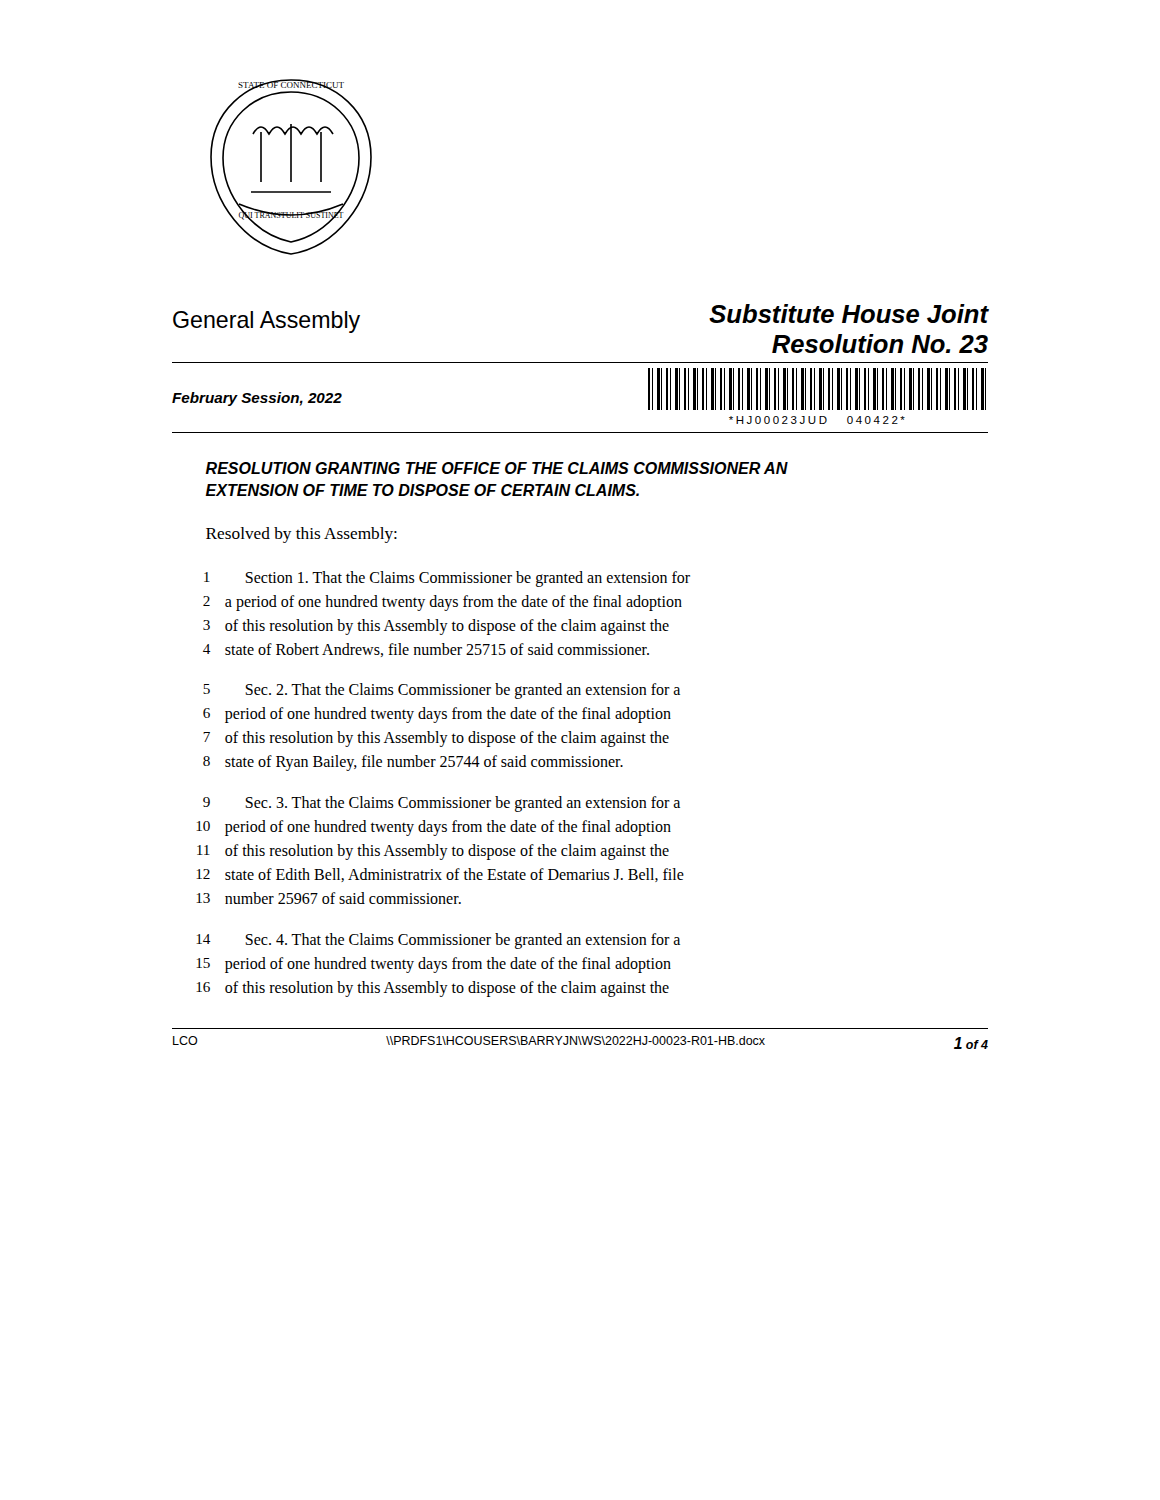General Assembly
Substitute House Joint
Resolution No. 23
February Session, 2022
*HJ00023JUD 040422*
Resolution granting the Office of the Claims Commissioner an extension of time to dispose of certain claims.
Resolved by this Assembly:
Section 1. That the Claims Commissioner be granted an extension for a period of one hundred twenty days from the date of the final adoption of this resolution by this Assembly to dispose of the claim against the state of Robert Andrews, file number 25715 of said commissioner.
Sec. 2. That the Claims Commissioner be granted an extension for a period of one hundred twenty days from the date of the final adoption of this resolution by this Assembly to dispose of the claim against the state of Ryan Bailey, file number 25744 of said commissioner.
Sec. 3. That the Claims Commissioner be granted an extension for a period of one hundred twenty days from the date of the final adoption of this resolution by this Assembly to dispose of the claim against the state of Edith Bell, Administratrix of the Estate of Demarius J. Bell, file number 25967 of said commissioner.
Sec. 4. That the Claims Commissioner be granted an extension for a period of one hundred twenty days from the date of the final adoption of this resolution by this Assembly to dispose of the claim against the
LCO
\\PRDFS1\HCOUSERS\BARRYJN\WS\2022HJ-00023-R01-HB.docx
1 of 4